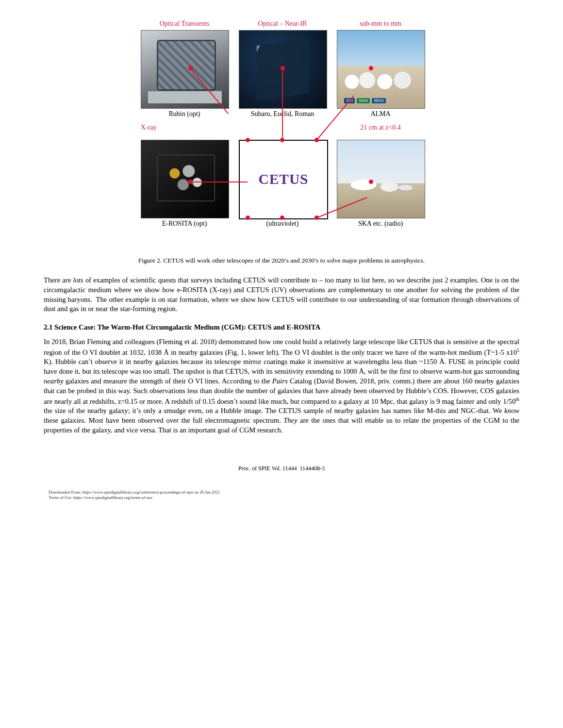Optical Transients
Optical – Near-IR
sub-mm to mm
ESO NAOJ NRAO
Rubin (opt)
Subaru, Euclid, Roman
ALMA
X-ray
21 cm at z<0.4
CETUS
E-ROSITA (opt)
(ultraviolet)
SKA etc. (radio)
Figure 2. CETUS will work other telescopes of the 2020’s and 2030’s to solve major problems in astrophysics.
There are lots of examples of scientific quests that surveys including CETUS will contribute to – too many to list here, so we describe just 2 examples. One is on the circumgalactic medium where we show how e-ROSITA (X-ray) and CETUS (UV) observations are complementary to one another for solving the problem of the missing baryons. The other example is on star formation, where we show how CETUS will contribute to our understanding of star formation through observations of dust and gas in or near the star-forming region.
2.1 Science Case: The Warm-Hot Circumgalactic Medium (CGM): CETUS and E-ROSITA
In 2018, Brian Fleming and colleagues (Fleming et al. 2018) demonstrated how one could build a relatively large telescope like CETUS that is sensitive at the spectral region of the O VI doublet at 1032, 1038 Å in nearby galaxies (Fig. 1, lower left). The O VI doublet is the only tracer we have of the warm-hot medium (T~1-5 x105 K). Hubble can’t observe it in nearby galaxies because its telescope mirror coatings make it insensitive at wavelengths less than ~1150 Å. FUSE in principle could have done it, but its telescope was too small. The upshot is that CETUS, with its sensitivity extending to 1000 Å, will be the first to observe warm-hot gas surrounding nearby galaxies and measure the strength of their O VI lines. According to the Pairs Catalog (David Bowen, 2018, priv. comm.) there are about 160 nearby galaxies that can be probed in this way. Such observations less than double the number of galaxies that have already been observed by Hubble’s COS. However, COS galaxies are nearly all at redshifts, z=0.15 or more. A redshift of 0.15 doesn’t sound like much, but compared to a galaxy at 10 Mpc, that galaxy is 9 mag fainter and only 1/50th the size of the nearby galaxy; it’s only a smudge even, on a Hubble image. The CETUS sample of nearby galaxies has names like M-this and NGC-that. We know these galaxies. Most have been observed over the full electromagnetic spectrum. They are the ones that will enable us to relate the properties of the CGM to the properties of the galaxy, and vice versa. That is an important goal of CGM research.
Proc. of SPIE Vol. 11444 1144408-3
Downloaded From: https://www.spiedigitallibrary.org/conference-proceedings-of-spie on 26 Jan 2021
Terms of Use: https://www.spiedigitallibrary.org/terms-of-use